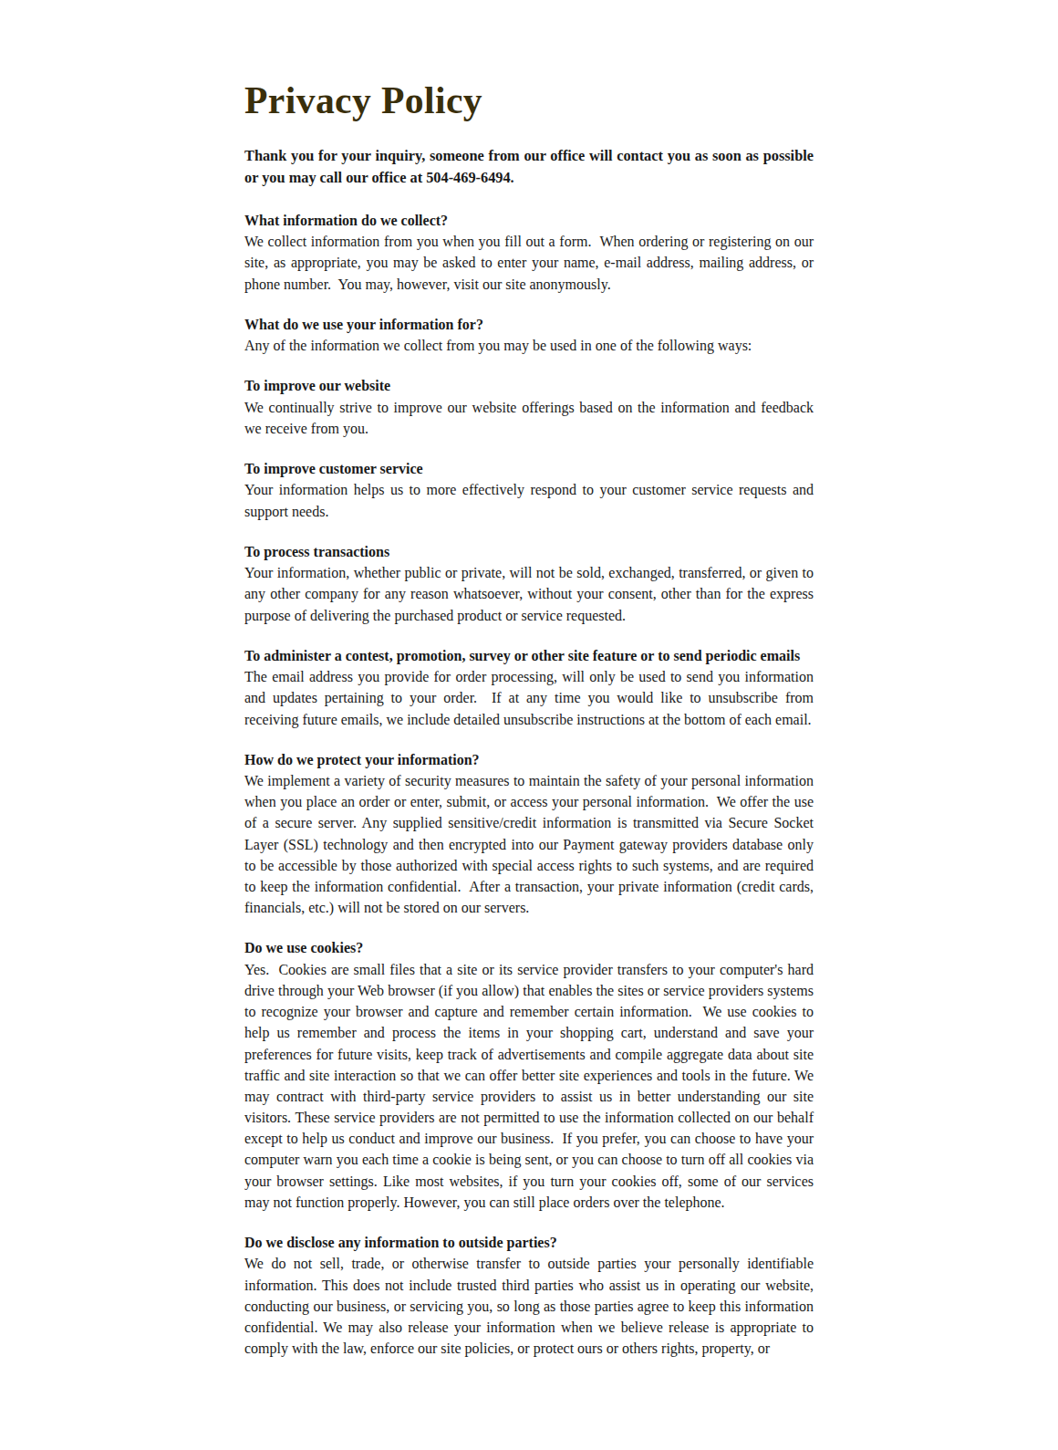Privacy Policy
Thank you for your inquiry, someone from our office will contact you as soon as possible or you may call our office at 504-469-6494.
What information do we collect?
We collect information from you when you fill out a form. When ordering or registering on our site, as appropriate, you may be asked to enter your name, e-mail address, mailing address, or phone number. You may, however, visit our site anonymously.
What do we use your information for?
Any of the information we collect from you may be used in one of the following ways:
To improve our website
We continually strive to improve our website offerings based on the information and feedback we receive from you.
To improve customer service
Your information helps us to more effectively respond to your customer service requests and support needs.
To process transactions
Your information, whether public or private, will not be sold, exchanged, transferred, or given to any other company for any reason whatsoever, without your consent, other than for the express purpose of delivering the purchased product or service requested.
To administer a contest, promotion, survey or other site feature or to send periodic emails
The email address you provide for order processing, will only be used to send you information and updates pertaining to your order. If at any time you would like to unsubscribe from receiving future emails, we include detailed unsubscribe instructions at the bottom of each email.
How do we protect your information?
We implement a variety of security measures to maintain the safety of your personal information when you place an order or enter, submit, or access your personal information. We offer the use of a secure server. Any supplied sensitive/credit information is transmitted via Secure Socket Layer (SSL) technology and then encrypted into our Payment gateway providers database only to be accessible by those authorized with special access rights to such systems, and are required to keep the information confidential. After a transaction, your private information (credit cards, financials, etc.) will not be stored on our servers.
Do we use cookies?
Yes. Cookies are small files that a site or its service provider transfers to your computer's hard drive through your Web browser (if you allow) that enables the sites or service providers systems to recognize your browser and capture and remember certain information. We use cookies to help us remember and process the items in your shopping cart, understand and save your preferences for future visits, keep track of advertisements and compile aggregate data about site traffic and site interaction so that we can offer better site experiences and tools in the future. We may contract with third-party service providers to assist us in better understanding our site visitors. These service providers are not permitted to use the information collected on our behalf except to help us conduct and improve our business. If you prefer, you can choose to have your computer warn you each time a cookie is being sent, or you can choose to turn off all cookies via your browser settings. Like most websites, if you turn your cookies off, some of our services may not function properly. However, you can still place orders over the telephone.
Do we disclose any information to outside parties?
We do not sell, trade, or otherwise transfer to outside parties your personally identifiable information. This does not include trusted third parties who assist us in operating our website, conducting our business, or servicing you, so long as those parties agree to keep this information confidential. We may also release your information when we believe release is appropriate to comply with the law, enforce our site policies, or protect ours or others rights, property, or